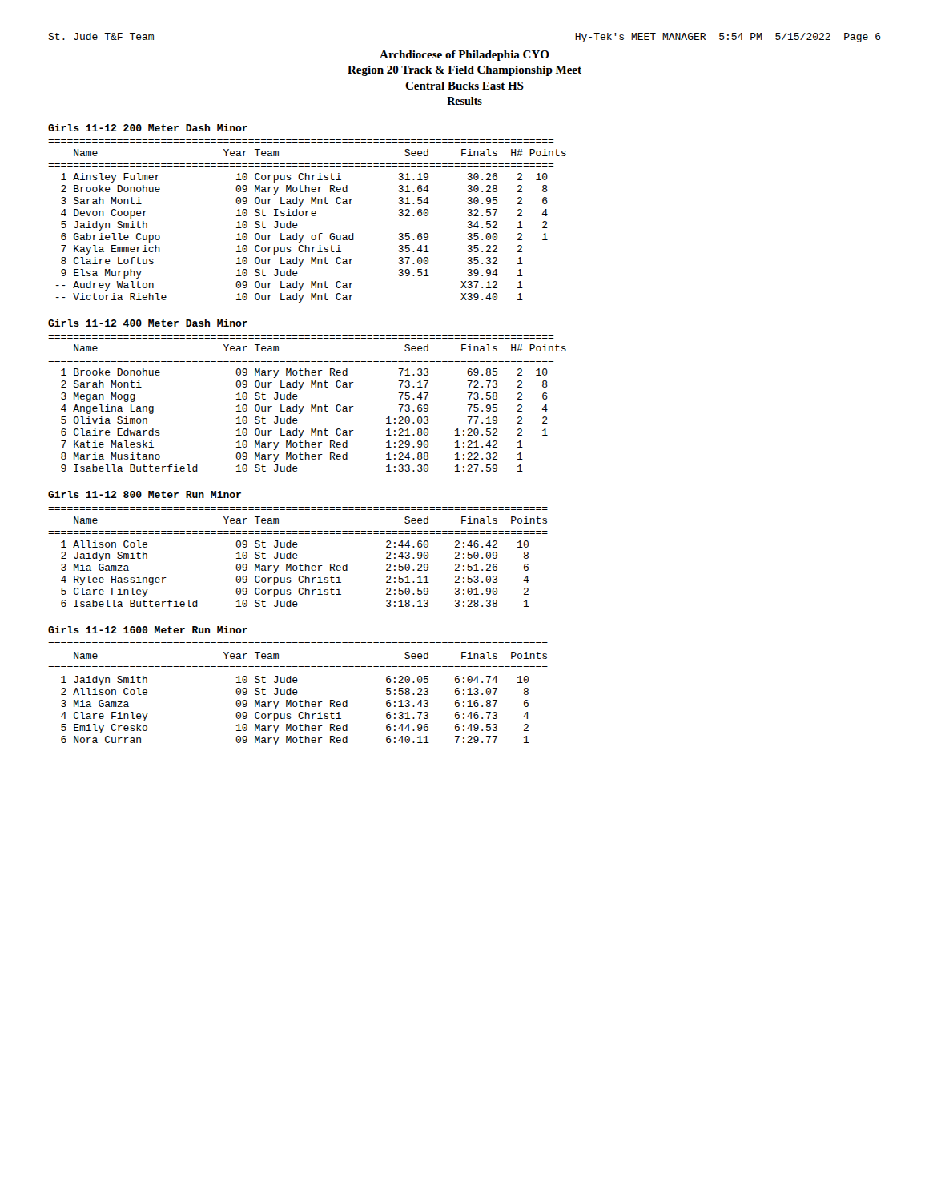St. Jude T&F Team Hy-Tek's MEET MANAGER 5:54 PM 5/15/2022 Page 6
Archdiocese of Philadephia CYO
Region 20 Track & Field Championship Meet
Central Bucks East HS
Results
Girls 11-12 200 Meter Dash Minor
=================================================================================
    Name                    Year Team                    Seed     Finals  H# Points
=================================================================================
  1 Ainsley Fulmer            10 Corpus Christi         31.19      30.26   2  10
  2 Brooke Donohue            09 Mary Mother Red        31.64      30.28   2   8
  3 Sarah Monti               09 Our Lady Mnt Car       31.54      30.95   2   6
  4 Devon Cooper              10 St Isidore             32.60      32.57   2   4
  5 Jaidyn Smith              10 St Jude                           34.52   1   2
  6 Gabrielle Cupo            10 Our Lady of Guad       35.69      35.00   2   1
  7 Kayla Emmerich            10 Corpus Christi         35.41      35.22   2
  8 Claire Loftus             10 Our Lady Mnt Car       37.00      35.32   1
  9 Elsa Murphy               10 St Jude                39.51      39.94   1
 -- Audrey Walton             09 Our Lady Mnt Car                 X37.12   1
 -- Victoria Riehle           10 Our Lady Mnt Car                 X39.40   1
Girls 11-12 400 Meter Dash Minor
=================================================================================
    Name                    Year Team                    Seed     Finals  H# Points
=================================================================================
  1 Brooke Donohue            09 Mary Mother Red        71.33      69.85   2  10
  2 Sarah Monti               09 Our Lady Mnt Car       73.17      72.73   2   8
  3 Megan Mogg                10 St Jude                75.47      73.58   2   6
  4 Angelina Lang             10 Our Lady Mnt Car       73.69      75.95   2   4
  5 Olivia Simon              10 St Jude              1:20.03      77.19   2   2
  6 Claire Edwards            10 Our Lady Mnt Car     1:21.80    1:20.52   2   1
  7 Katie Maleski             10 Mary Mother Red      1:29.90    1:21.42   1
  8 Maria Musitano            09 Mary Mother Red      1:24.88    1:22.32   1
  9 Isabella Butterfield      10 St Jude              1:33.30    1:27.59   1
Girls 11-12 800 Meter Run Minor
================================================================================
    Name                    Year Team                    Seed     Finals  Points
================================================================================
  1 Allison Cole              09 St Jude              2:44.60    2:46.42   10
  2 Jaidyn Smith              10 St Jude              2:43.90    2:50.09    8
  3 Mia Gamza                 09 Mary Mother Red      2:50.29    2:51.26    6
  4 Rylee Hassinger           09 Corpus Christi       2:51.11    2:53.03    4
  5 Clare Finley              09 Corpus Christi       2:50.59    3:01.90    2
  6 Isabella Butterfield      10 St Jude              3:18.13    3:28.38    1
Girls 11-12 1600 Meter Run Minor
================================================================================
    Name                    Year Team                    Seed     Finals  Points
================================================================================
  1 Jaidyn Smith              10 St Jude              6:20.05    6:04.74   10
  2 Allison Cole              09 St Jude              5:58.23    6:13.07    8
  3 Mia Gamza                 09 Mary Mother Red      6:13.43    6:16.87    6
  4 Clare Finley              09 Corpus Christi       6:31.73    6:46.73    4
  5 Emily Cresko              10 Mary Mother Red      6:44.96    6:49.53    2
  6 Nora Curran               09 Mary Mother Red      6:40.11    7:29.77    1